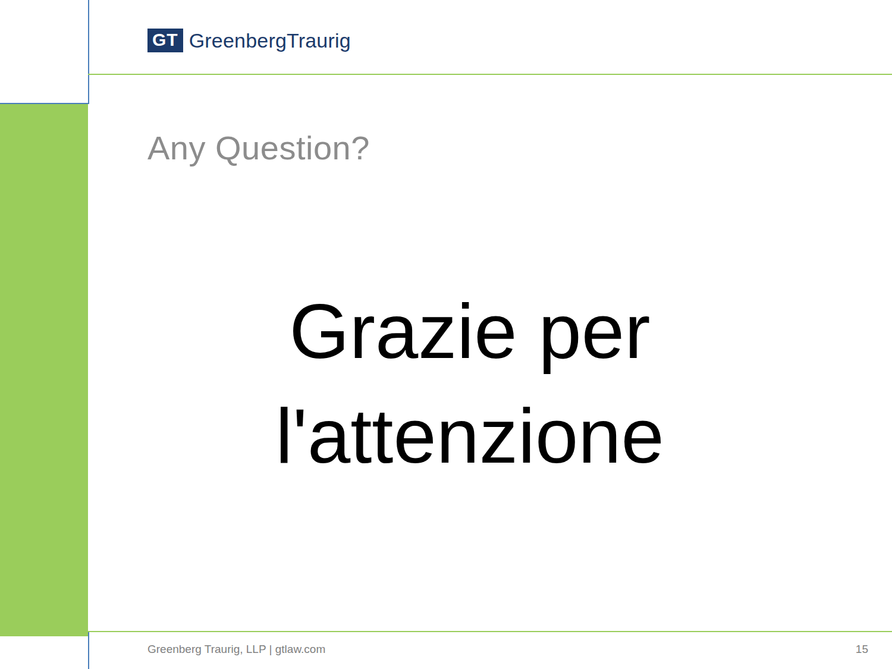GT GreenbergTraurig
Any Question?
Grazie per l'attenzione
Greenberg Traurig, LLP | gtlaw.com
15